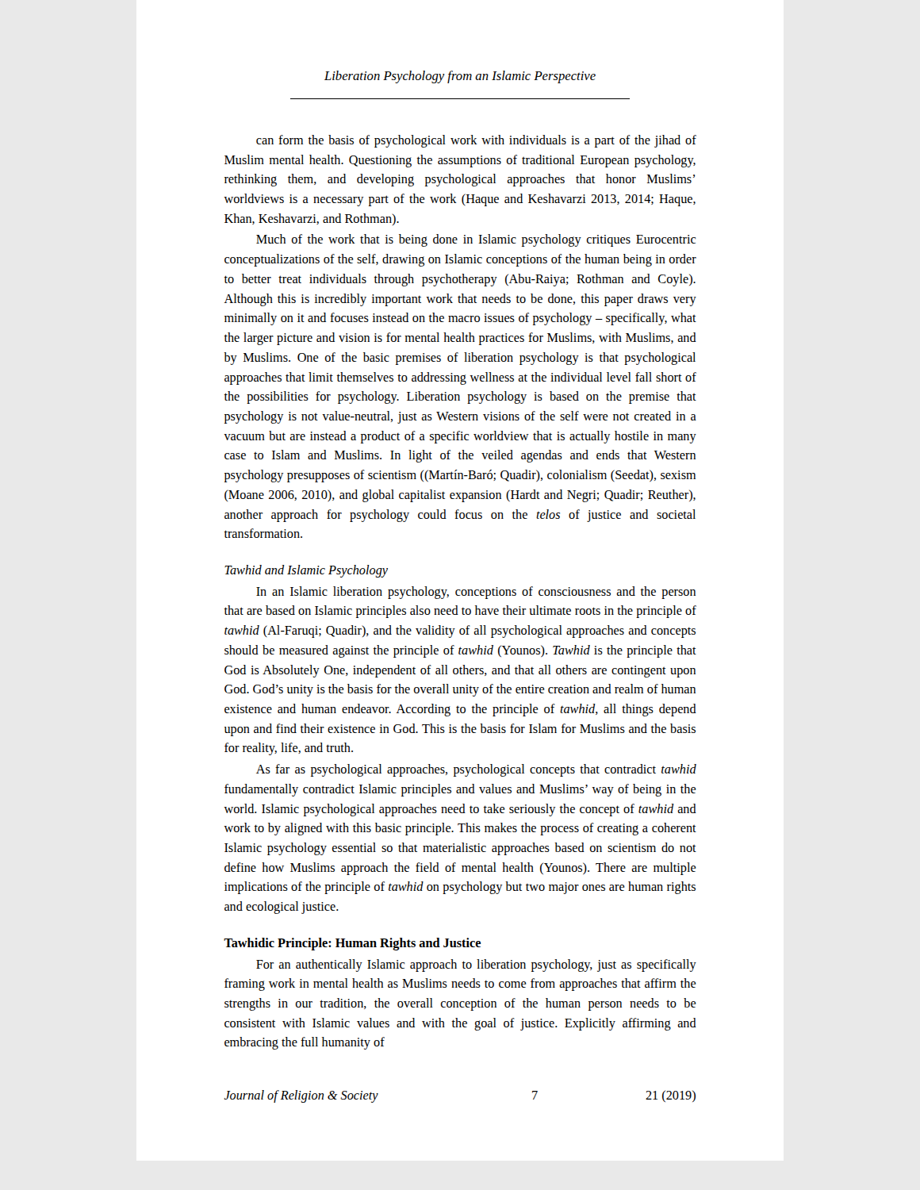Liberation Psychology from an Islamic Perspective
can form the basis of psychological work with individuals is a part of the jihad of Muslim mental health. Questioning the assumptions of traditional European psychology, rethinking them, and developing psychological approaches that honor Muslims’ worldviews is a necessary part of the work (Haque and Keshavarzi 2013, 2014; Haque, Khan, Keshavarzi, and Rothman).
Much of the work that is being done in Islamic psychology critiques Eurocentric conceptualizations of the self, drawing on Islamic conceptions of the human being in order to better treat individuals through psychotherapy (Abu-Raiya; Rothman and Coyle). Although this is incredibly important work that needs to be done, this paper draws very minimally on it and focuses instead on the macro issues of psychology – specifically, what the larger picture and vision is for mental health practices for Muslims, with Muslims, and by Muslims. One of the basic premises of liberation psychology is that psychological approaches that limit themselves to addressing wellness at the individual level fall short of the possibilities for psychology. Liberation psychology is based on the premise that psychology is not value-neutral, just as Western visions of the self were not created in a vacuum but are instead a product of a specific worldview that is actually hostile in many case to Islam and Muslims. In light of the veiled agendas and ends that Western psychology presupposes of scientism ((Martín-Baró; Quadir), colonialism (Seedat), sexism (Moane 2006, 2010), and global capitalist expansion (Hardt and Negri; Quadir; Reuther), another approach for psychology could focus on the telos of justice and societal transformation.
Tawhid and Islamic Psychology
In an Islamic liberation psychology, conceptions of consciousness and the person that are based on Islamic principles also need to have their ultimate roots in the principle of tawhid (Al-Faruqi; Quadir), and the validity of all psychological approaches and concepts should be measured against the principle of tawhid (Younos). Tawhid is the principle that God is Absolutely One, independent of all others, and that all others are contingent upon God. God’s unity is the basis for the overall unity of the entire creation and realm of human existence and human endeavor. According to the principle of tawhid, all things depend upon and find their existence in God. This is the basis for Islam for Muslims and the basis for reality, life, and truth.
As far as psychological approaches, psychological concepts that contradict tawhid fundamentally contradict Islamic principles and values and Muslims’ way of being in the world. Islamic psychological approaches need to take seriously the concept of tawhid and work to by aligned with this basic principle. This makes the process of creating a coherent Islamic psychology essential so that materialistic approaches based on scientism do not define how Muslims approach the field of mental health (Younos). There are multiple implications of the principle of tawhid on psychology but two major ones are human rights and ecological justice.
Tawhidic Principle: Human Rights and Justice
For an authentically Islamic approach to liberation psychology, just as specifically framing work in mental health as Muslims needs to come from approaches that affirm the strengths in our tradition, the overall conception of the human person needs to be consistent with Islamic values and with the goal of justice. Explicitly affirming and embracing the full humanity of
Journal of Religion & Society 7 21 (2019)